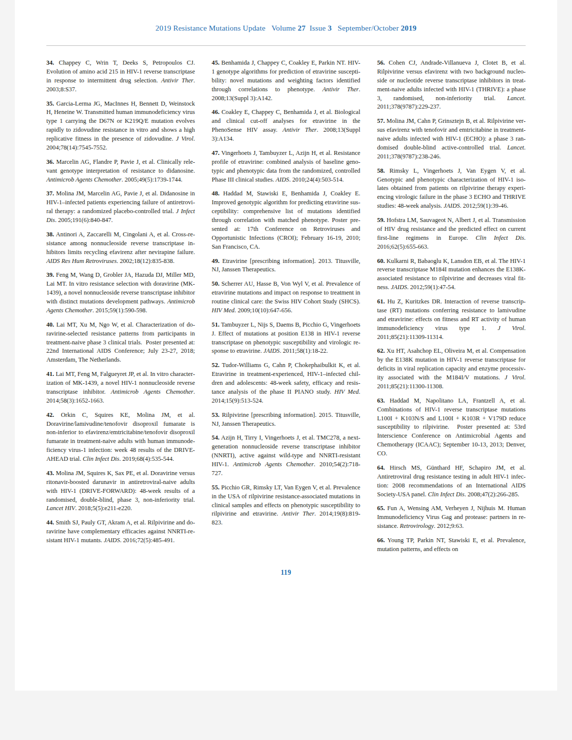2019 Resistance Mutations Update Volume 27 Issue 3 September/October 2019
34. Chappey C, Wrin T, Deeks S, Petropoulos CJ. Evolution of amino acid 215 in HIV-1 reverse transcriptase in response to intermittent drug selection. Antivir Ther. 2003;8:S37.
35. Garcia-Lerma JG, MacInnes H, Bennett D, Weinstock H, Heneine W. Transmitted human immunodeficiency virus type 1 carrying the D67N or K219Q/E mutation evolves rapidly to zidovudine resistance in vitro and shows a high replicative fitness in the presence of zidovudine. J Virol. 2004;78(14):7545-7552.
36. Marcelin AG, Flandre P, Pavie J, et al. Clinically relevant genotype interpretation of resistance to didanosine. Antimicrob Agents Chemother. 2005;49(5):1739-1744.
37. Molina JM, Marcelin AG, Pavie J, et al. Didanosine in HIV-1–infected patients experiencing failure of antiretroviral therapy: a randomized placebo-controlled trial. J Infect Dis. 2005;191(6):840-847.
38. Antinori A, Zaccarelli M, Cingolani A, et al. Cross-resistance among nonnucleoside reverse transcriptase inhibitors limits recycling efavirenz after nevirapine failure. AIDS Res Hum Retroviruses. 2002;18(12):835-838.
39. Feng M, Wang D, Grobler JA, Hazuda DJ, Miller MD, Lai MT. In vitro resistance selection with doravirine (MK-1439), a novel nonnucleoside reverse transcriptase inhibitor with distinct mutations development pathways. Antimicrob Agents Chemother. 2015;59(1):590-598.
40. Lai MT, Xu M, Ngo W, et al. Characterization of doravirine-selected resistance patterns from participants in treatment-naive phase 3 clinical trials. Poster presented at: 22nd International AIDS Conference; July 23-27, 2018; Amsterdam, The Netherlands.
41. Lai MT, Feng M, Falgueyret JP, et al. In vitro characterization of MK-1439, a novel HIV-1 nonnucleoside reverse transcriptase inhibitor. Antimicrob Agents Chemother. 2014;58(3):1652-1663.
42. Orkin C, Squires KE, Molina JM, et al. Doravirine/lamivudine/tenofovir disoproxil fumarate is non-inferior to efavirenz/emtricitabine/tenofovir disoproxil fumarate in treatment-naive adults with human immunodeficiency virus-1 infection: week 48 results of the DRIVE-AHEAD trial. Clin Infect Dis. 2019;68(4):535-544.
43. Molina JM, Squires K, Sax PE, et al. Doravirine versus ritonavir-boosted darunavir in antiretroviral-naive adults with HIV-1 (DRIVE-FORWARD): 48-week results of a randomised, double-blind, phase 3, non-inferiority trial. Lancet HIV. 2018;5(5):e211-e220.
44. Smith SJ, Pauly GT, Akram A, et al. Rilpivirine and doravirine have complementary efficacies against NNRTI-resistant HIV-1 mutants. JAIDS. 2016;72(5):485-491.
45. Benhamida J, Chappey C, Coakley E, Parkin NT. HIV-1 genotype algorithms for prediction of etravirine susceptibility: novel mutations and weighting factors identified through correlations to phenotype. Antivir Ther. 2008;13(Suppl 3):A142.
46. Coakley E, Chappey C, Benhamida J, et al. Biological and clinical cut-off analyses for etravirine in the PhenoSense HIV assay. Antivir Ther. 2008;13(Suppl 3):A134.
47. Vingerhoets J, Tambuyzer L, Azijn H, et al. Resistance profile of etravirine: combined analysis of baseline genotypic and phenotypic data from the randomized, controlled Phase III clinical studies. AIDS. 2010;24(4):503-514.
48. Haddad M, Stawiski E, Benhamida J, Coakley E. Improved genotypic algorithm for predicting etravirine susceptibility: comprehensive list of mutations identified through correlation with matched phenotype. Poster presented at: 17th Conference on Retroviruses and Opportunistic Infections (CROI); February 16-19, 2010; San Francisco, CA.
49. Etravirine [prescribing information]. 2013. Titusville, NJ, Janssen Therapeutics.
50. Scherrer AU, Hasse B, Von Wyl V, et al. Prevalence of etravirine mutations and impact on response to treatment in routine clinical care: the Swiss HIV Cohort Study (SHCS). HIV Med. 2009;10(10):647-656.
51. Tambuyzer L, Nijs S, Daems B, Picchio G, Vingerhoets J. Effect of mutations at position E138 in HIV-1 reverse transcriptase on phenotypic susceptibility and virologic response to etravirine. JAIDS. 2011;58(1):18-22.
52. Tudor-Williams G, Cahn P, Chokephaibulkit K, et al. Etravirine in treatment-experienced, HIV-1–infected children and adolescents: 48-week safety, efficacy and resistance analysis of the phase II PIANO study. HIV Med. 2014;15(9):513-524.
53. Rilpivirine [prescribing information]. 2015. Titusville, NJ, Janssen Therapeutics.
54. Azijn H, Tirry I, Vingerhoets J, et al. TMC278, a next-generation nonnucleoside reverse transcriptase inhibitor (NNRTI), active against wild-type and NNRTI-resistant HIV-1. Antimicrob Agents Chemother. 2010;54(2):718-727.
55. Picchio GR, Rimsky LT, Van Eygen V, et al. Prevalence in the USA of rilpivirine resistance-associated mutations in clinical samples and effects on phenotypic susceptibility to rilpivirine and etravirine. Antivir Ther. 2014;19(8):819-823.
56. Cohen CJ, Andrade-Villanueva J, Clotet B, et al. Rilpivirine versus efavirenz with two background nucleoside or nucleotide reverse transcriptase inhibitors in treatment-naive adults infected with HIV-1 (THRIVE): a phase 3, randomised, non-inferiority trial. Lancet. 2011;378(9787):229-237.
57. Molina JM, Cahn P, Grinsztejn B, et al. Rilpivirine versus efavirenz with tenofovir and emtricitabine in treatment-naive adults infected with HIV-1 (ECHO): a phase 3 randomised double-blind active-controlled trial. Lancet. 2011;378(9787):238-246.
58. Rimsky L, Vingerhoets J, Van Eygen V, et al. Genotypic and phenotypic characterization of HIV-1 isolates obtained from patients on rilpivirine therapy experiencing virologic failure in the phase 3 ECHO and THRIVE studies: 48-week analysis. JAIDS. 2012;59(1):39-46.
59. Hofstra LM, Sauvageot N, Albert J, et al. Transmission of HIV drug resistance and the predicted effect on current first-line regimens in Europe. Clin Infect Dis. 2016;62(5):655-663.
60. Kulkarni R, Babaoglu K, Lansdon EB, et al. The HIV-1 reverse transcriptase M184I mutation enhances the E138K-associated resistance to rilpivirine and decreases viral fitness. JAIDS. 2012;59(1):47-54.
61. Hu Z, Kuritzkes DR. Interaction of reverse transcriptase (RT) mutations conferring resistance to lamivudine and etravirine: effects on fitness and RT activity of human immunodeficiency virus type 1. J Virol. 2011;85(21):11309-11314.
62. Xu HT, Asahchop EL, Oliveira M, et al. Compensation by the E138K mutation in HIV-1 reverse transcriptase for deficits in viral replication capacity and enzyme processivity associated with the M184I/V mutations. J Virol. 2011;85(21):11300-11308.
63. Haddad M, Napolitano LA, Frantzell A, et al. Combinations of HIV-1 reverse transcriptase mutations L100I + K103N/S and L100I + K103R + V179D reduce susceptibility to rilpivirine. Poster presented at: 53rd Interscience Conference on Antimicrobial Agents and Chemotherapy (ICAAC); September 10-13, 2013; Denver, CO.
64. Hirsch MS, Günthard HF, Schapiro JM, et al. Antiretroviral drug resistance testing in adult HIV-1 infection: 2008 recommendations of an International AIDS Society-USA panel. Clin Infect Dis. 2008;47(2):266-285.
65. Fun A, Wensing AM, Verheyen J, Nijhuis M. Human Immunodeficiency Virus Gag and protease: partners in resistance. Retrovirology. 2012;9:63.
66. Young TP, Parkin NT, Stawiski E, et al. Prevalence, mutation patterns, and effects on
119